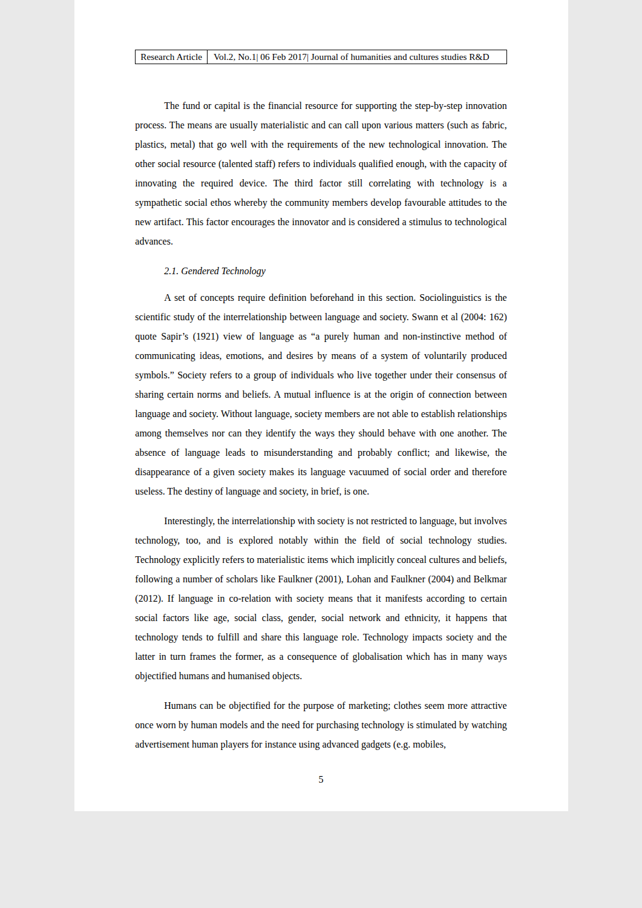Research Article
Vol.2, No.1| 06 Feb 2017| Journal of humanities and cultures studies R&D
The fund or capital is the financial resource for supporting the step-by-step innovation process. The means are usually materialistic and can call upon various matters (such as fabric, plastics, metal) that go well with the requirements of the new technological innovation. The other social resource (talented staff) refers to individuals qualified enough, with the capacity of innovating the required device. The third factor still correlating with technology is a sympathetic social ethos whereby the community members develop favourable attitudes to the new artifact. This factor encourages the innovator and is considered a stimulus to technological advances.
2.1. Gendered Technology
A set of concepts require definition beforehand in this section. Sociolinguistics is the scientific study of the interrelationship between language and society. Swann et al (2004: 162) quote Sapir’s (1921) view of language as “a purely human and non-instinctive method of communicating ideas, emotions, and desires by means of a system of voluntarily produced symbols.” Society refers to a group of individuals who live together under their consensus of sharing certain norms and beliefs. A mutual influence is at the origin of connection between language and society. Without language, society members are not able to establish relationships among themselves nor can they identify the ways they should behave with one another. The absence of language leads to misunderstanding and probably conflict; and likewise, the disappearance of a given society makes its language vacuumed of social order and therefore useless. The destiny of language and society, in brief, is one.
Interestingly, the interrelationship with society is not restricted to language, but involves technology, too, and is explored notably within the field of social technology studies. Technology explicitly refers to materialistic items which implicitly conceal cultures and beliefs, following a number of scholars like Faulkner (2001), Lohan and Faulkner (2004) and Belkmar (2012). If language in co-relation with society means that it manifests according to certain social factors like age, social class, gender, social network and ethnicity, it happens that technology tends to fulfill and share this language role. Technology impacts society and the latter in turn frames the former, as a consequence of globalisation which has in many ways objectified humans and humanised objects.
Humans can be objectified for the purpose of marketing; clothes seem more attractive once worn by human models and the need for purchasing technology is stimulated by watching advertisement human players for instance using advanced gadgets (e.g. mobiles,
5